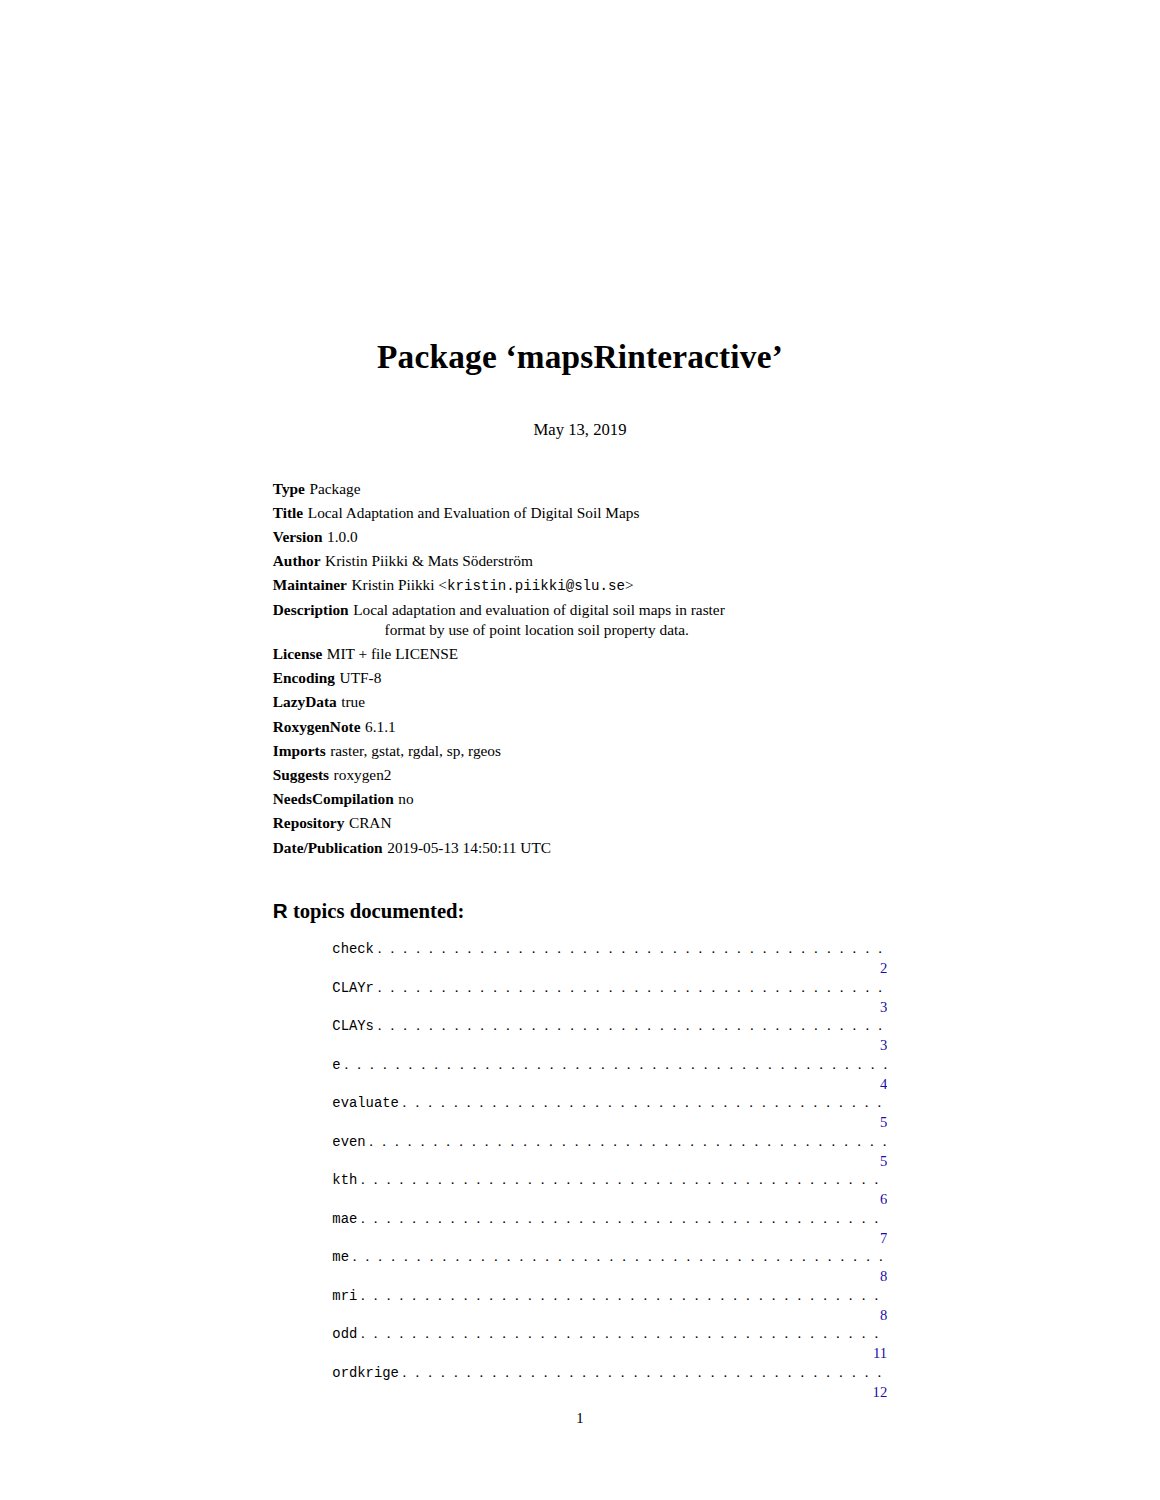Package ‘mapsRinteractive’
May 13, 2019
Type
Package
Title
Local Adaptation and Evaluation of Digital Soil Maps
Version
1.0.0
Author
Kristin Piikki & Mats Söderström
Maintainer
Kristin Piikki <kristin.piikki@slu.se>
Description
Local adaptation and evaluation of digital soil maps in raster format by use of point location soil property data.
License
MIT + file LICENSE
Encoding
UTF-8
LazyData
true
RoxygenNote
6.1.1
Imports
raster, gstat, rgdal, sp, rgeos
Suggests
roxygen2
NeedsCompilation
no
Repository
CRAN
Date/Publication
2019-05-13 14:50:11 UTC
R topics documented:
check . . . . . . . . . . . . . . . . . . . . . . . . . . . . . . . . . . . . . . . . . . . . . . . . . 2
CLAYr . . . . . . . . . . . . . . . . . . . . . . . . . . . . . . . . . . . . . . . . . . . . . . . . 3
CLAYs . . . . . . . . . . . . . . . . . . . . . . . . . . . . . . . . . . . . . . . . . . . . . . . . 3
e . . . . . . . . . . . . . . . . . . . . . . . . . . . . . . . . . . . . . . . . . . . . . . . . . . . . 4
evaluate . . . . . . . . . . . . . . . . . . . . . . . . . . . . . . . . . . . . . . . . . . . . . . . 5
even . . . . . . . . . . . . . . . . . . . . . . . . . . . . . . . . . . . . . . . . . . . . . . . . . . 5
kth . . . . . . . . . . . . . . . . . . . . . . . . . . . . . . . . . . . . . . . . . . . . . . . . . . . 6
mae . . . . . . . . . . . . . . . . . . . . . . . . . . . . . . . . . . . . . . . . . . . . . . . . . . 7
me . . . . . . . . . . . . . . . . . . . . . . . . . . . . . . . . . . . . . . . . . . . . . . . . . . . 8
mri . . . . . . . . . . . . . . . . . . . . . . . . . . . . . . . . . . . . . . . . . . . . . . . . . . . 8
odd . . . . . . . . . . . . . . . . . . . . . . . . . . . . . . . . . . . . . . . . . . . . . . . . . . 11
ordkrige . . . . . . . . . . . . . . . . . . . . . . . . . . . . . . . . . . . . . . . . . . . . . . . 12
1